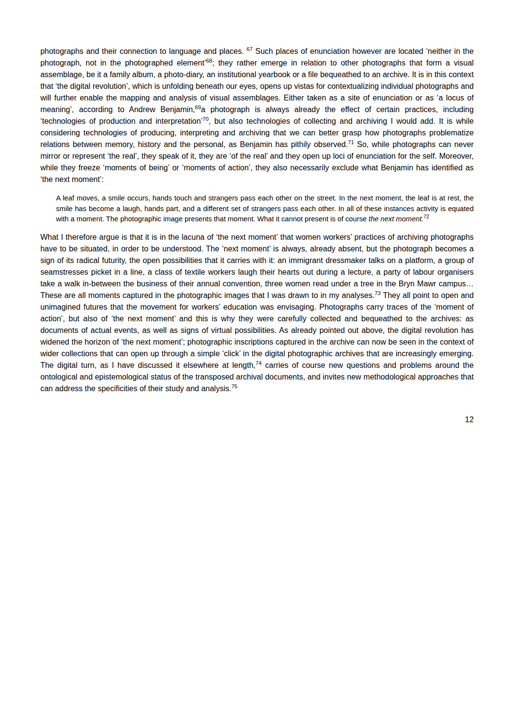photographs and their connection to language and places. 67 Such places of enunciation however are located ‘neither in the photograph, not in the photographed element’68; they rather emerge in relation to other photographs that form a visual assemblage, be it a family album, a photo-diary, an institutional yearbook or a file bequeathed to an archive. It is in this context that ‘the digital revolution’, which is unfolding beneath our eyes, opens up vistas for contextualizing individual photographs and will further enable the mapping and analysis of visual assemblages. Either taken as a site of enunciation or as ‘a locus of meaning’, according to Andrew Benjamin,69a photograph is always already the effect of certain practices, including ‘technologies of production and interpretation’70, but also technologies of collecting and archiving I would add. It is while considering technologies of producing, interpreting and archiving that we can better grasp how photographs problematize relations between memory, history and the personal, as Benjamin has pithily observed.71 So, while photographs can never mirror or represent ‘the real’, they speak of it, they are ‘of the real’ and they open up loci of enunciation for the self. Moreover, while they freeze ‘moments of being’ or ‘moments of action’, they also necessarily exclude what Benjamin has identified as ‘the next moment’:
A leaf moves, a smile occurs, hands touch and strangers pass each other on the street. In the next moment, the leaf is at rest, the smile has become a laugh, hands part, and a different set of strangers pass each other. In all of these instances activity is equated with a moment. The photographic image presents that moment. What it cannot present is of course the next moment.72
What I therefore argue is that it is in the lacuna of ‘the next moment’ that women workers’ practices of archiving photographs have to be situated, in order to be understood. The ‘next moment’ is always, already absent, but the photograph becomes a sign of its radical futurity, the open possibilities that it carries with it: an immigrant dressmaker talks on a platform, a group of seamstresses picket in a line, a class of textile workers laugh their hearts out during a lecture, a party of labour organisers take a walk in-between the business of their annual convention, three women read under a tree in the Bryn Mawr campus… These are all moments captured in the photographic images that I was drawn to in my analyses.73 They all point to open and unimagined futures that the movement for workers’ education was envisaging. Photographs carry traces of the ‘moment of action’, but also of ‘the next moment’ and this is why they were carefully collected and bequeathed to the archives: as documents of actual events, as well as signs of virtual possibilities. As already pointed out above, the digital revolution has widened the horizon of ‘the next moment’; photographic inscriptions captured in the archive can now be seen in the context of wider collections that can open up through a simple ‘click’ in the digital photographic archives that are increasingly emerging. The digital turn, as I have discussed it elsewhere at length,74 carries of course new questions and problems around the ontological and epistemological status of the transposed archival documents, and invites new methodological approaches that can address the specificities of their study and analysis.75
12